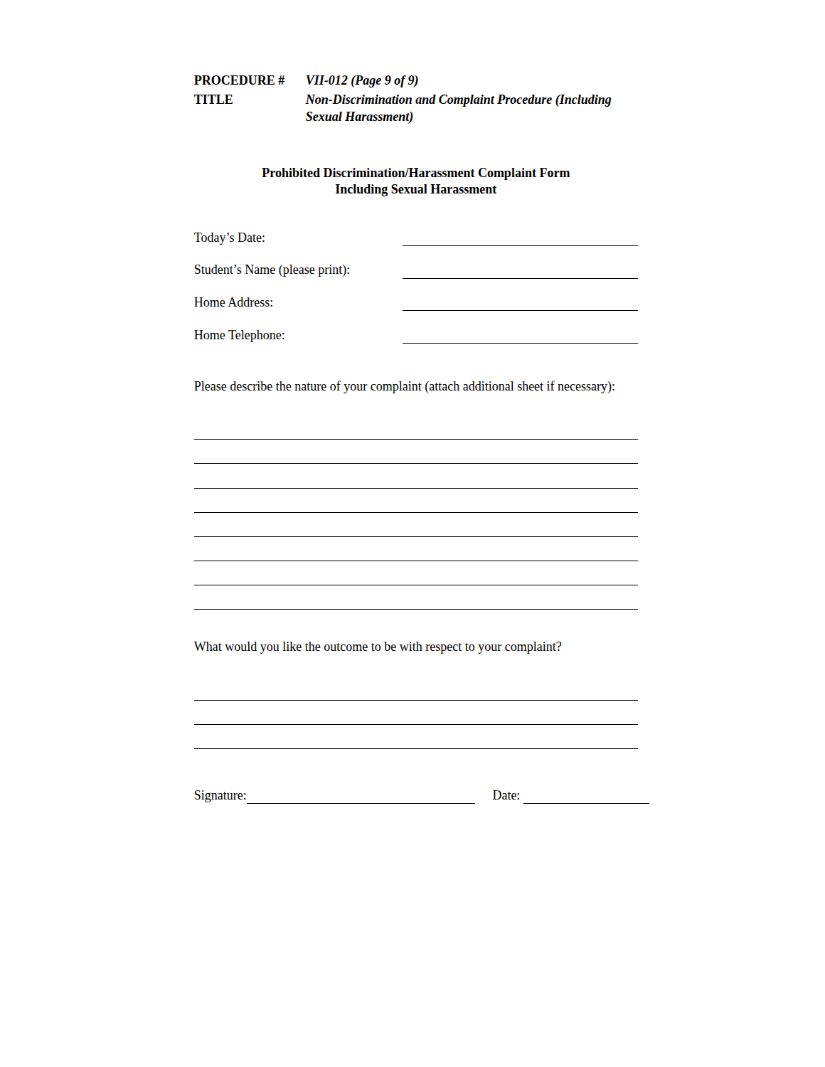| PROCEDURE # | VII-012 (Page 9 of 9) |
| TITLE | Non-Discrimination and Complaint Procedure (Including Sexual Harassment) |
Prohibited Discrimination/Harassment Complaint Form
Including Sexual Harassment
| Today’s Date: | |
| Student’s Name (please print): | |
| Home Address: | |
| Home Telephone: | |
Please describe the nature of your complaint (attach additional sheet if necessary):
What would you like the outcome to be with respect to your complaint?
| Signature: | Date: |